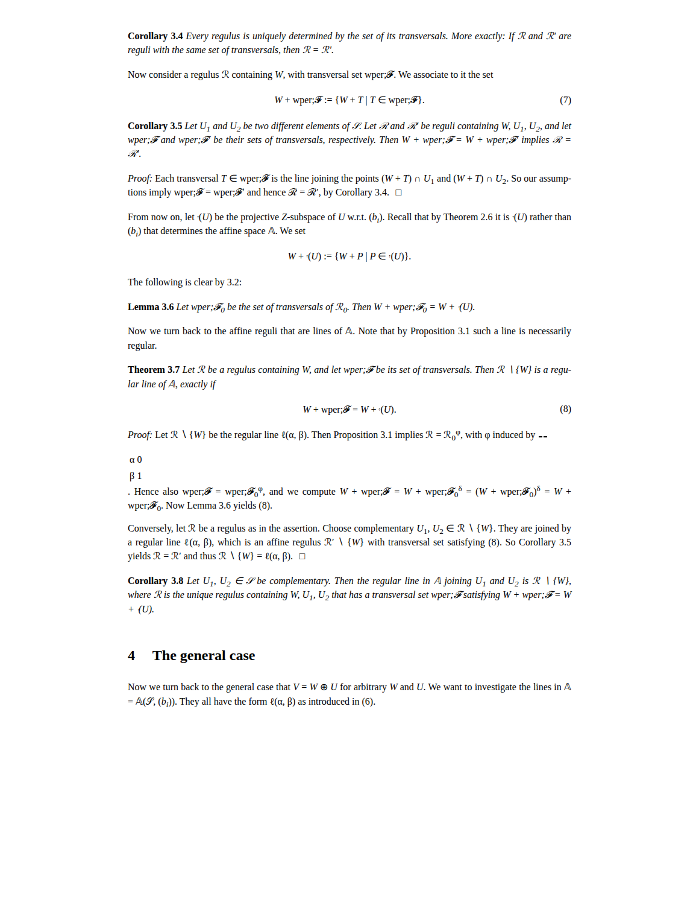Corollary 3.4 Every regulus is uniquely determined by the set of its transversals. More exactly: If ℛ and ℛ′ are reguli with the same set of transversals, then ℛ = ℛ′.
Now consider a regulus ℛ containing W, with transversal set wper;𝓕. We associate to it the set
W + wper;𝓕 := {W + T | T ∈ wper;𝓕}. (7)
Corollary 3.5 Let U1 and U2 be two different elements of 𝒮. Let ℛ and ℛ′ be reguli containing W, U1, U2, and let wper;𝓕 and wper;𝓕′ be their sets of transversals, respectively. Then W + wper;𝓕 = W + wper;𝓕′ implies ℛ = ℛ′.
Proof: Each transversal T ∈ wper;𝓕 is the line joining the points (W + T) ∩ U1 and (W + T) ∩ U2. So our assumptions imply wper;𝓕 = wper;𝓕′ and hence ℛ = ℛ′, by Corollary 3.4. □
From now on, let 𝃝(U) be the projective Z-subspace of U w.r.t. (bi). Recall that by Theorem 2.6 it is 𝃝(U) rather than (bi) that determines the affine space 𝔸. We set
W + 𝃝(U) := {W + P | P ∈ 𝃝(U)}.
The following is clear by 3.2:
Lemma 3.6 Let wper;𝓕0 be the set of transversals of ℛ0. Then W + wper;𝓕0 = W + 𝃝(U).
Now we turn back to the affine reguli that are lines of 𝔸. Note that by Proposition 3.1 such a line is necessarily regular.
Theorem 3.7 Let ℛ be a regulus containing W, and let wper;𝓕 be its set of transversals. Then ℛ ∖ {W} is a regular line of 𝔸, exactly if
W + wper;𝓕 = W + 𝃝(U). (8)
Proof: Let ℛ ∖ {W} be the regular line ℓ(α, β). Then Proposition 3.1 implies ℛ = ℛ0φ, with φ induced by
| α | 0 |
| β | 1 |
. Hence also wper;𝓕 = wper;𝓕0φ, and we compute W + wper;𝓕 = W + wper;𝓕0δ = (W + wper;𝓕0)δ = W + wper;𝓕0. Now Lemma 3.6 yields (8).
Conversely, let ℛ be a regulus as in the assertion. Choose complementary U1, U2 ∈ ℛ ∖ {W}. They are joined by a regular line ℓ(α, β), which is an affine regulus ℛ′ ∖ {W} with transversal set satisfying (8). So Corollary 3.5 yields ℛ = ℛ′ and thus ℛ ∖ {W} = ℓ(α, β). □
Corollary 3.8 Let U1, U2 ∈ 𝒮 be complementary. Then the regular line in 𝔸 joining U1 and U2 is ℛ ∖ {W}, where ℛ is the unique regulus containing W, U1, U2 that has a transversal set wper;𝓕 satisfying W + wper;𝓕 = W + 𝃝(U).
4 The general case
Now we turn back to the general case that V = W ⊕ U for arbitrary W and U. We want to investigate the lines in 𝔸 = 𝔸(𝒮, (bi)). They all have the form ℓ(α, β) as introduced in (6).